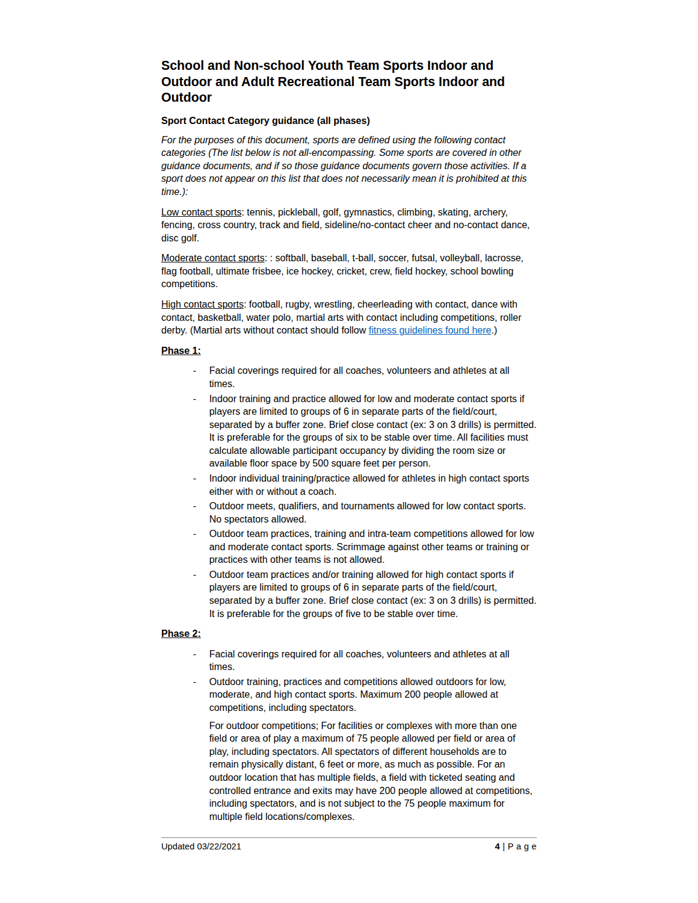School and Non-school Youth Team Sports Indoor and Outdoor and Adult Recreational Team Sports Indoor and Outdoor
Sport Contact Category guidance (all phases)
For the purposes of this document, sports are defined using the following contact categories (The list below is not all-encompassing. Some sports are covered in other guidance documents, and if so those guidance documents govern those activities. If a sport does not appear on this list that does not necessarily mean it is prohibited at this time.):
Low contact sports: tennis, pickleball, golf, gymnastics, climbing, skating, archery, fencing, cross country, track and field, sideline/no-contact cheer and no-contact dance, disc golf.
Moderate contact sports: : softball, baseball, t-ball, soccer, futsal, volleyball, lacrosse, flag football, ultimate frisbee, ice hockey, cricket, crew, field hockey, school bowling competitions.
High contact sports: football, rugby, wrestling, cheerleading with contact, dance with contact, basketball, water polo, martial arts with contact including competitions, roller derby. (Martial arts without contact should follow fitness guidelines found here.)
Phase 1:
Facial coverings required for all coaches, volunteers and athletes at all times.
Indoor training and practice allowed for low and moderate contact sports if players are limited to groups of 6 in separate parts of the field/court, separated by a buffer zone. Brief close contact (ex: 3 on 3 drills) is permitted. It is preferable for the groups of six to be stable over time. All facilities must calculate allowable participant occupancy by dividing the room size or available floor space by 500 square feet per person.
Indoor individual training/practice allowed for athletes in high contact sports either with or without a coach.
Outdoor meets, qualifiers, and tournaments allowed for low contact sports. No spectators allowed.
Outdoor team practices, training and intra-team competitions allowed for low and moderate contact sports. Scrimmage against other teams or training or practices with other teams is not allowed.
Outdoor team practices and/or training allowed for high contact sports if players are limited to groups of 6 in separate parts of the field/court, separated by a buffer zone. Brief close contact (ex: 3 on 3 drills) is permitted. It is preferable for the groups of five to be stable over time.
Phase 2:
Facial coverings required for all coaches, volunteers and athletes at all times.
Outdoor training, practices and competitions allowed outdoors for low, moderate, and high contact sports. Maximum 200 people allowed at competitions, including spectators.
For outdoor competitions; For facilities or complexes with more than one field or area of play a maximum of 75 people allowed per field or area of play, including spectators. All spectators of different households are to remain physically distant, 6 feet or more, as much as possible. For an outdoor location that has multiple fields, a field with ticketed seating and controlled entrance and exits may have 200 people allowed at competitions, including spectators, and is not subject to the 75 people maximum for multiple field locations/complexes.
Updated 03/22/2021
4 | P a g e